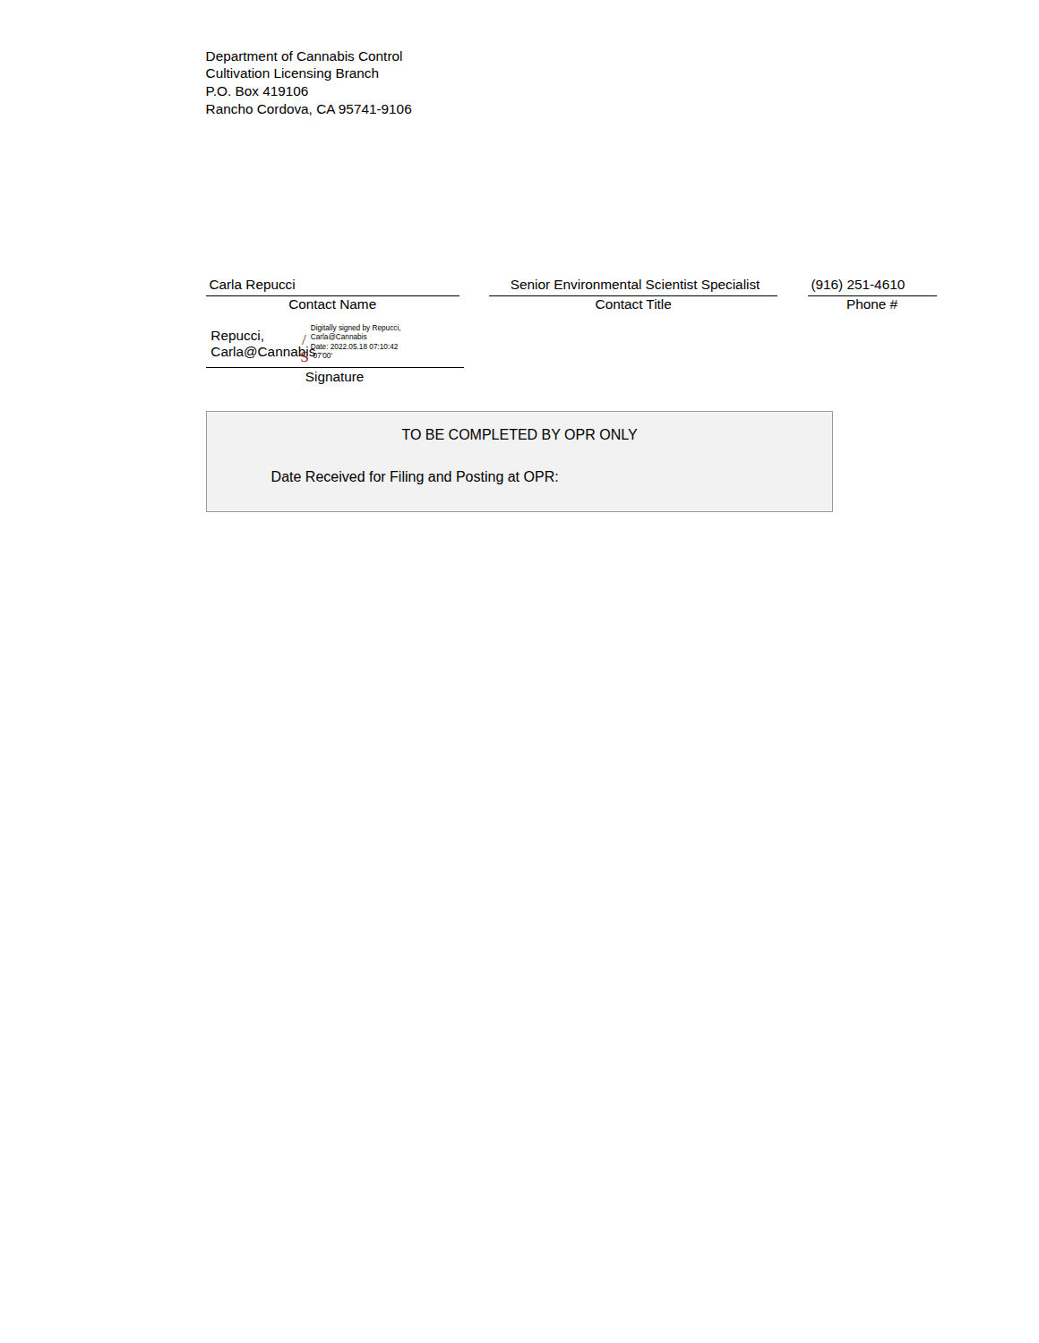Department of Cannabis Control
Cultivation Licensing Branch
P.O. Box 419106
Rancho Cordova, CA 95741-9106
| Carla Repucci | | Senior Environmental Scientist Specialist | | (916) 251-4610 |
| Contact Name | | Contact Title | | Phone # |
| Repucci, Carla@Cannabis / S Digitally signed by Repucci, Carla@Cannabis Date: 2022.05.18 07:10:42 -07'00' Signature | |
TO BE COMPLETED BY OPR ONLY
Date Received for Filing and Posting at OPR: